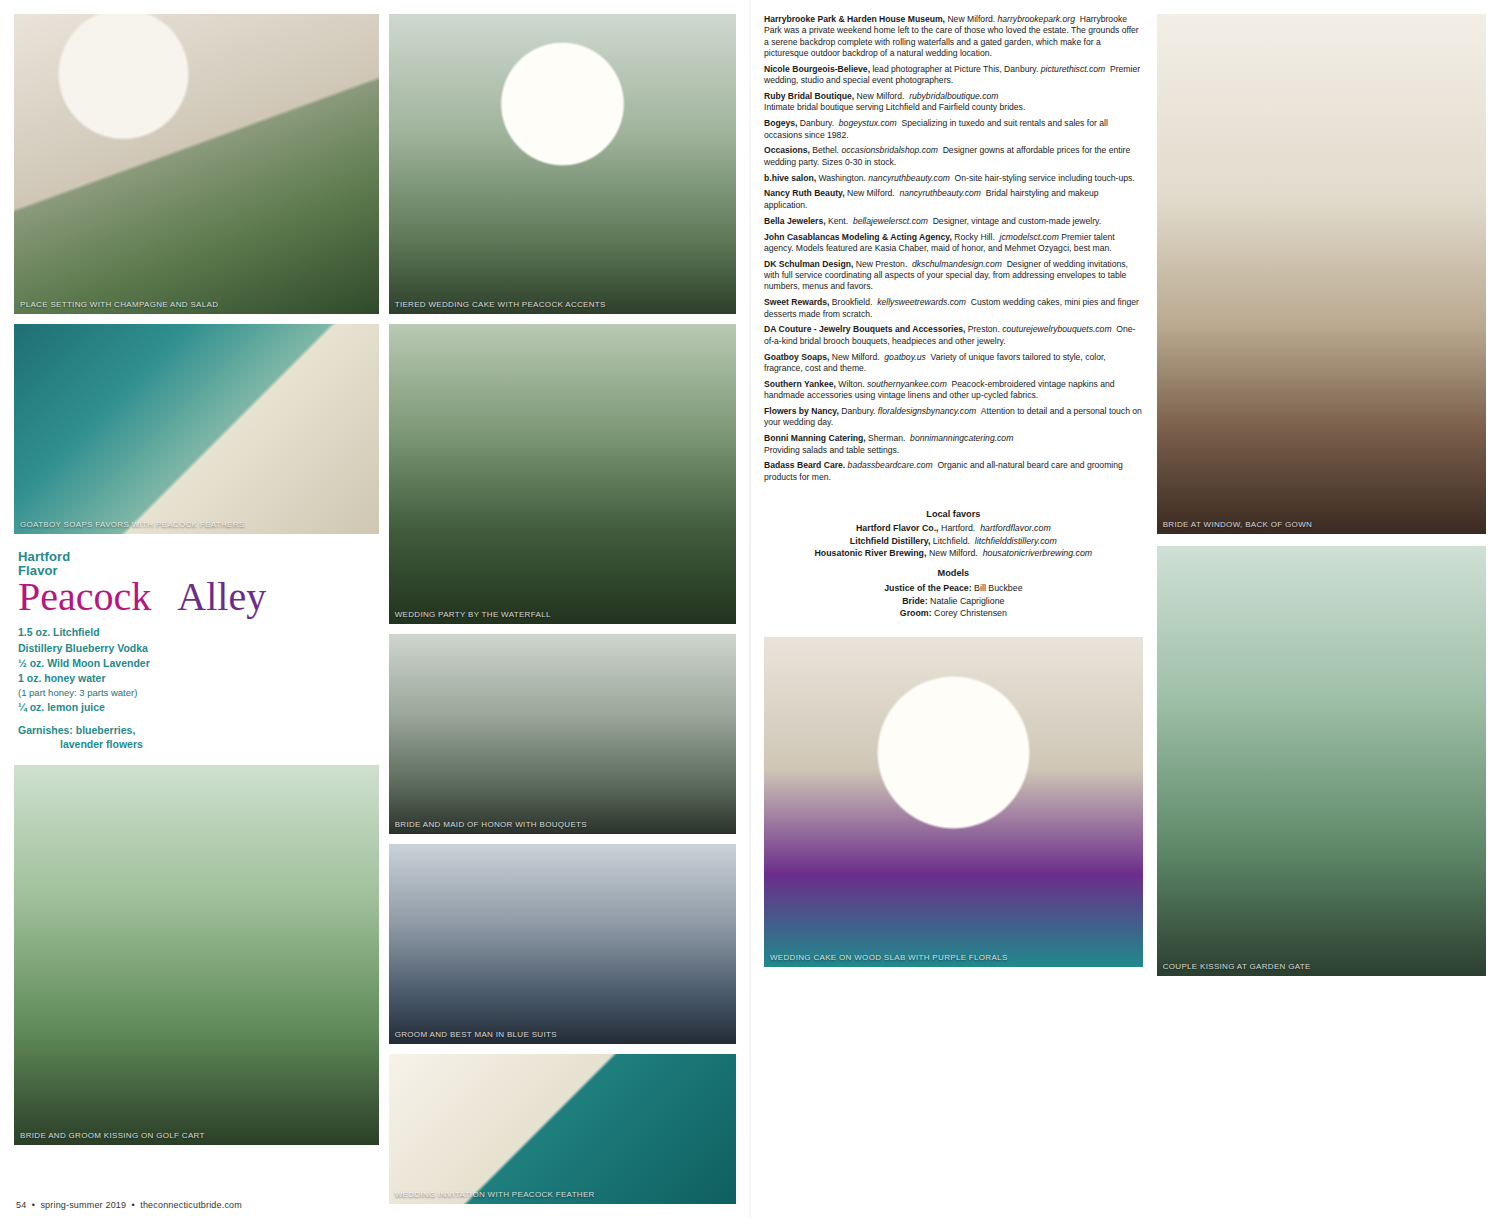Hartford
Flavor
PeacockAlley
1.5 oz. Litchfield
Distillery Blueberry Vodka
½ oz. Wild Moon Lavender
1 oz. honey water (1 part honey: 3 parts water)
¼ oz. lemon juice
Garnishes: blueberries, lavender flowers
54 • spring-summer 2019 • theconnecticutbride.com
Harrybrooke Park & Harden House Museum, New Milford. harrybrookepark.org Harrybrooke Park was a private weekend home left to the care of those who loved the estate. The grounds offer a serene backdrop complete with rolling waterfalls and a gated garden, which make for a picturesque outdoor backdrop of a natural wedding location.
Nicole Bourgeois-Believe, lead photographer at Picture This, Danbury. picturethisct.com Premier wedding, studio and special event photographers.
Ruby Bridal Boutique, New Milford. rubybridalboutique.com
Intimate bridal boutique serving Litchfield and Fairfield county brides.
Bogeys, Danbury. bogeystux.com Specializing in tuxedo and suit rentals and sales for all occasions since 1982.
Occasions, Bethel. occasionsbridalshop.com Designer gowns at affordable prices for the entire wedding party. Sizes 0-30 in stock.
b.hive salon, Washington. nancyruthbeauty.com On-site hair-styling service including touch-ups.
Nancy Ruth Beauty, New Milford. nancyruthbeauty.com Bridal hairstyling and makeup application.
Bella Jewelers, Kent. bellajewelersct.com Designer, vintage and custom-made jewelry.
John Casablancas Modeling & Acting Agency, Rocky Hill. jcmodelsct.com Premier talent agency. Models featured are Kasia Chaber, maid of honor, and Mehmet Ozyagci, best man.
DK Schulman Design, New Preston. dkschulmandesign.com Designer of wedding invitations, with full service coordinating all aspects of your special day, from addressing envelopes to table numbers, menus and favors.
Sweet Rewards, Brookfield. kellysweetrewards.com Custom wedding cakes, mini pies and finger desserts made from scratch.
DA Couture - Jewelry Bouquets and Accessories, Preston. couturejewelrybouquets.com One-of-a-kind bridal brooch bouquets, headpieces and other jewelry.
Goatboy Soaps, New Milford. goatboy.us Variety of unique favors tailored to style, color, fragrance, cost and theme.
Southern Yankee, Wilton. southernyankee.com Peacock-embroidered vintage napkins and handmade accessories using vintage linens and other up-cycled fabrics.
Flowers by Nancy, Danbury. floraldesignsbynancy.com Attention to detail and a personal touch on your wedding day.
Bonni Manning Catering, Sherman. bonnimanningcatering.com
Providing salads and table settings.
Badass Beard Care. badassbeardcare.com Organic and all-natural beard care and grooming products for men.
Local favors
Hartford Flavor Co., Hartford. hartfordflavor.com
Litchfield Distillery, Litchfield. litchfielddistillery.com
Housatonic River Brewing, New Milford. housatonicriverbrewing.com
Models
Justice of the Peace: Bill Buckbee
Bride: Natalie Capriglione
Groom: Corey Christensen